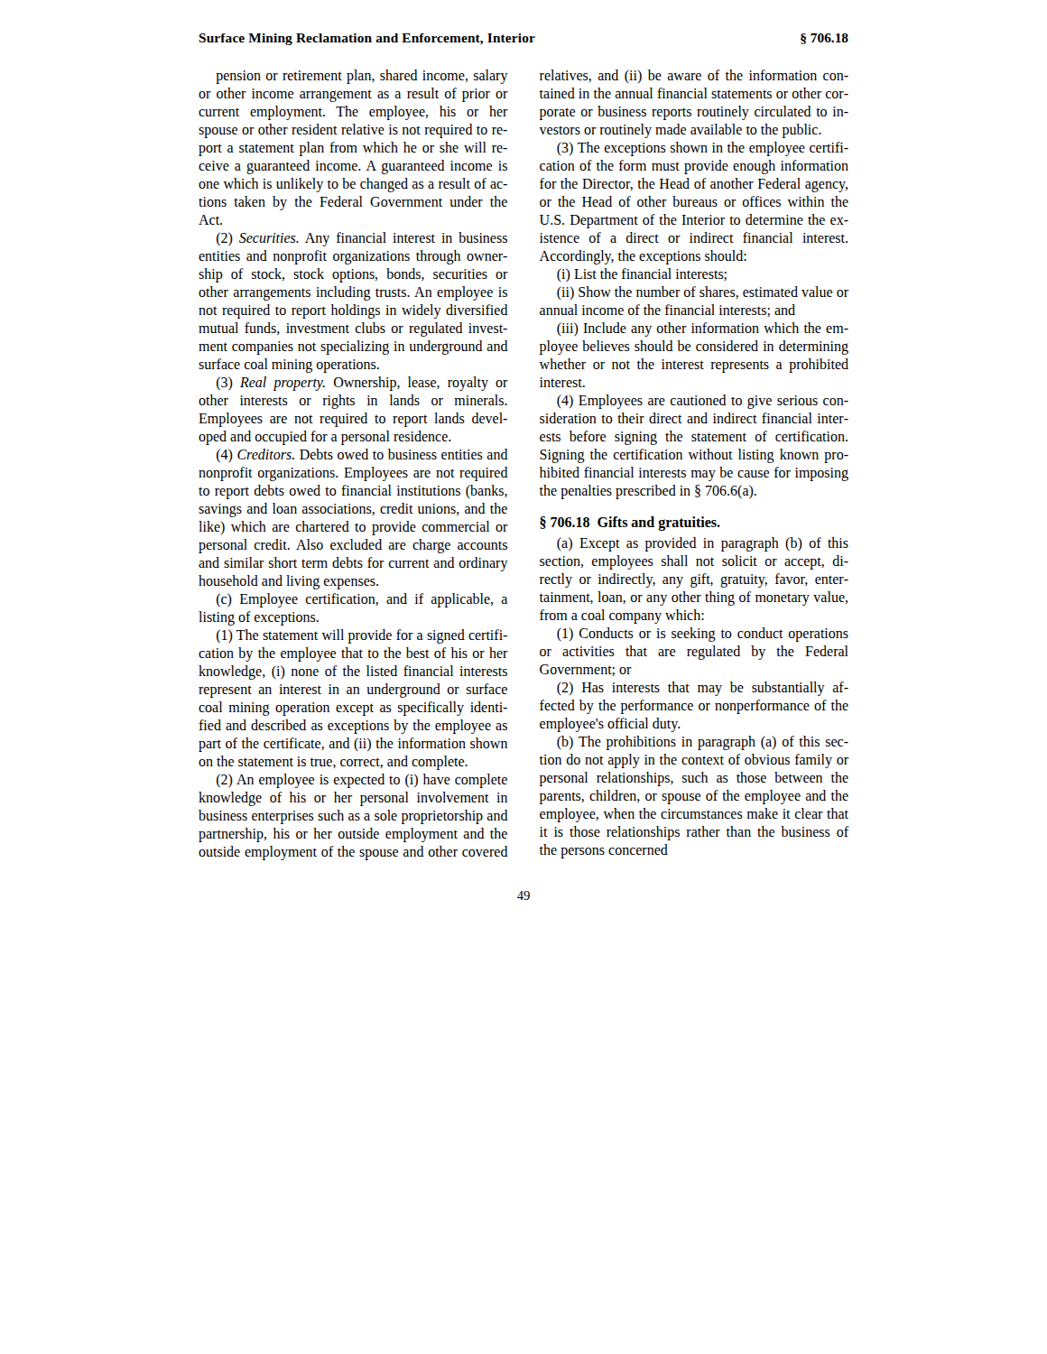Surface Mining Reclamation and Enforcement, Interior § 706.18
pension or retirement plan, shared income, salary or other income arrangement as a result of prior or current employment. The employee, his or her spouse or other resident relative is not required to report a statement plan from which he or she will receive a guaranteed income. A guaranteed income is one which is unlikely to be changed as a result of actions taken by the Federal Government under the Act.
(2) Securities. Any financial interest in business entities and nonprofit organizations through ownership of stock, stock options, bonds, securities or other arrangements including trusts. An employee is not required to report holdings in widely diversified mutual funds, investment clubs or regulated investment companies not specializing in underground and surface coal mining operations.
(3) Real property. Ownership, lease, royalty or other interests or rights in lands or minerals. Employees are not required to report lands developed and occupied for a personal residence.
(4) Creditors. Debts owed to business entities and nonprofit organizations. Employees are not required to report debts owed to financial institutions (banks, savings and loan associations, credit unions, and the like) which are chartered to provide commercial or personal credit. Also excluded are charge accounts and similar short term debts for current and ordinary household and living expenses.
(c) Employee certification, and if applicable, a listing of exceptions.
(1) The statement will provide for a signed certification by the employee that to the best of his or her knowledge, (i) none of the listed financial interests represent an interest in an underground or surface coal mining operation except as specifically identified and described as exceptions by the employee as part of the certificate, and (ii) the information shown on the statement is true, correct, and complete.
(2) An employee is expected to (i) have complete knowledge of his or her personal involvement in business enterprises such as a sole proprietorship and partnership, his or her outside employment and the outside employment of the spouse and other covered relatives, and (ii) be aware of the information contained in the annual financial statements or other corporate or business reports routinely circulated to investors or routinely made available to the public.
(3) The exceptions shown in the employee certification of the form must provide enough information for the Director, the Head of another Federal agency, or the Head of other bureaus or offices within the U.S. Department of the Interior to determine the existence of a direct or indirect financial interest. Accordingly, the exceptions should:
(i) List the financial interests;
(ii) Show the number of shares, estimated value or annual income of the financial interests; and
(iii) Include any other information which the employee believes should be considered in determining whether or not the interest represents a prohibited interest.
(4) Employees are cautioned to give serious consideration to their direct and indirect financial interests before signing the statement of certification. Signing the certification without listing known prohibited financial interests may be cause for imposing the penalties prescribed in § 706.6(a).
§ 706.18 Gifts and gratuities.
(a) Except as provided in paragraph (b) of this section, employees shall not solicit or accept, directly or indirectly, any gift, gratuity, favor, entertainment, loan, or any other thing of monetary value, from a coal company which:
(1) Conducts or is seeking to conduct operations or activities that are regulated by the Federal Government; or
(2) Has interests that may be substantially affected by the performance or nonperformance of the employee's official duty.
(b) The prohibitions in paragraph (a) of this section do not apply in the context of obvious family or personal relationships, such as those between the parents, children, or spouse of the employee and the employee, when the circumstances make it clear that it is those relationships rather than the business of the persons concerned
49